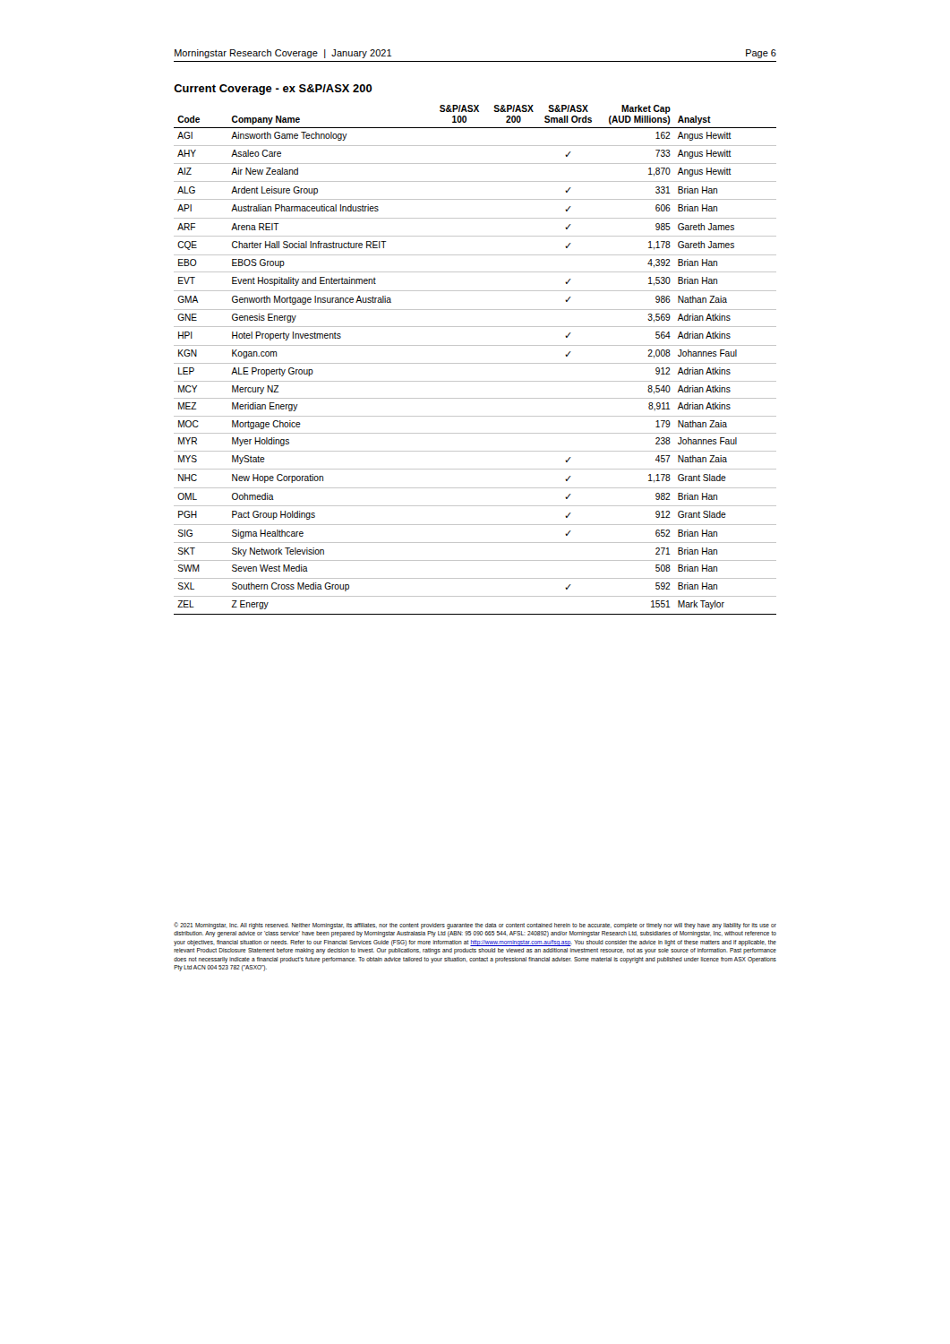Morningstar Research Coverage | January 2021
Page 6
Current Coverage - ex S&P/ASX 200
| Code | Company Name | S&P/ASX 100 | S&P/ASX 200 | S&P/ASX Small Ords | Market Cap (AUD Millions) | Analyst |
| --- | --- | --- | --- | --- | --- | --- |
| AGI | Ainsworth Game Technology | | | | 162 | Angus Hewitt |
| AHY | Asaleo Care | | | ✓ | 733 | Angus Hewitt |
| AIZ | Air New Zealand | | | | 1,870 | Angus Hewitt |
| ALG | Ardent Leisure Group | | | ✓ | 331 | Brian Han |
| API | Australian Pharmaceutical Industries | | | ✓ | 606 | Brian Han |
| ARF | Arena REIT | | | ✓ | 985 | Gareth James |
| CQE | Charter Hall Social Infrastructure REIT | | | ✓ | 1,178 | Gareth James |
| EBO | EBOS Group | | | | 4,392 | Brian Han |
| EVT | Event Hospitality and Entertainment | | | ✓ | 1,530 | Brian Han |
| GMA | Genworth Mortgage Insurance Australia | | | ✓ | 986 | Nathan Zaia |
| GNE | Genesis Energy | | | | 3,569 | Adrian Atkins |
| HPI | Hotel Property Investments | | | ✓ | 564 | Adrian Atkins |
| KGN | Kogan.com | | | ✓ | 2,008 | Johannes Faul |
| LEP | ALE Property Group | | | | 912 | Adrian Atkins |
| MCY | Mercury NZ | | | | 8,540 | Adrian Atkins |
| MEZ | Meridian Energy | | | | 8,911 | Adrian Atkins |
| MOC | Mortgage Choice | | | | 179 | Nathan Zaia |
| MYR | Myer Holdings | | | | 238 | Johannes Faul |
| MYS | MyState | | | ✓ | 457 | Nathan Zaia |
| NHC | New Hope Corporation | | | ✓ | 1,178 | Grant Slade |
| OML | Oohmedia | | | ✓ | 982 | Brian Han |
| PGH | Pact Group Holdings | | | ✓ | 912 | Grant Slade |
| SIG | Sigma Healthcare | | | ✓ | 652 | Brian Han |
| SKT | Sky Network Television | | | | 271 | Brian Han |
| SWM | Seven West Media | | | | 508 | Brian Han |
| SXL | Southern Cross Media Group | | | ✓ | 592 | Brian Han |
| ZEL | Z Energy | | | | 1551 | Mark Taylor |
© 2021 Morningstar, Inc. All rights reserved. Neither Morningstar, its affiliates, nor the content providers guarantee the data or content contained herein to be accurate, complete or timely nor will they have any liability for its use or distribution. Any general advice or 'class service' have been prepared by Morningstar Australasia Pty Ltd (ABN: 95 090 665 544, AFSL: 240892) and/or Morningstar Research Ltd, subsidiaries of Morningstar, Inc, without reference to your objectives, financial situation or needs. Refer to our Financial Services Guide (FSG) for more information at http://www.morningstar.com.au/fsg.asp. You should consider the advice in light of these matters and if applicable, the relevant Product Disclosure Statement before making any decision to invest. Our publications, ratings and products should be viewed as an additional investment resource, not as your sole source of information. Past performance does not necessarily indicate a financial product's future performance. To obtain advice tailored to your situation, contact a professional financial adviser. Some material is copyright and published under licence from ASX Operations Pty Ltd ACN 004 523 782 ("ASXO").